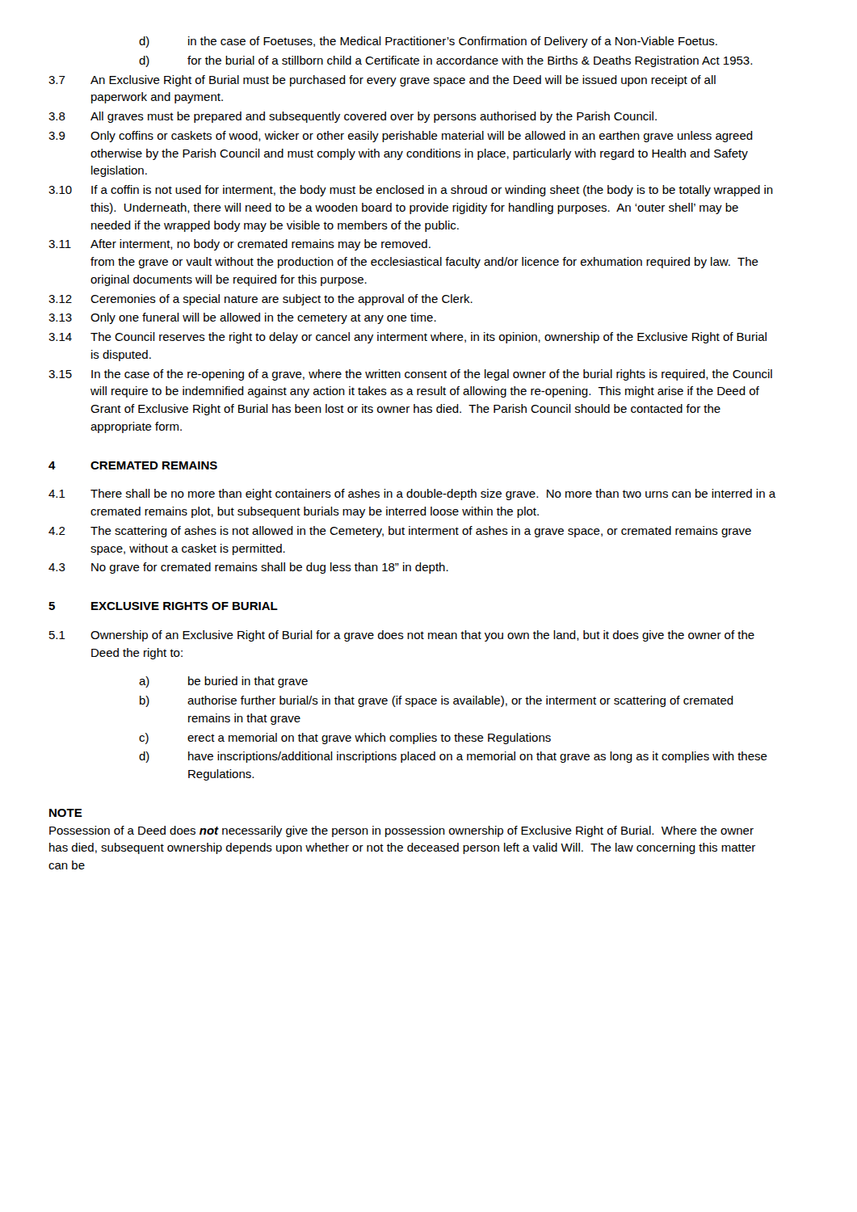d)
in the case of Foetuses, the Medical Practitioner’s Confirmation of Delivery of a Non-Viable Foetus.
d)
for the burial of a stillborn child a Certificate in accordance with the Births & Deaths Registration Act 1953.
3.7
An Exclusive Right of Burial must be purchased for every grave space and the Deed will be issued upon receipt of all paperwork and payment.
3.8
All graves must be prepared and subsequently covered over by persons authorised by the Parish Council.
3.9
Only coffins or caskets of wood, wicker or other easily perishable material will be allowed in an earthen grave unless agreed otherwise by the Parish Council and must comply with any conditions in place, particularly with regard to Health and Safety legislation.
3.10
If a coffin is not used for interment, the body must be enclosed in a shroud or winding sheet (the body is to be totally wrapped in this). Underneath, there will need to be a wooden board to provide rigidity for handling purposes. An ‘outer shell’ may be needed if the wrapped body may be visible to members of the public.
3.11
After interment, no body or cremated remains may be removed.
from the grave or vault without the production of the ecclesiastical faculty and/or licence for exhumation required by law. The original documents will be required for this purpose.
3.12
Ceremonies of a special nature are subject to the approval of the Clerk.
3.13
Only one funeral will be allowed in the cemetery at any one time.
3.14
The Council reserves the right to delay or cancel any interment where, in its opinion, ownership of the Exclusive Right of Burial is disputed.
3.15
In the case of the re-opening of a grave, where the written consent of the legal owner of the burial rights is required, the Council will require to be indemnified against any action it takes as a result of allowing the re-opening. This might arise if the Deed of Grant of Exclusive Right of Burial has been lost or its owner has died. The Parish Council should be contacted for the appropriate form.
4 CREMATED REMAINS
4.1
There shall be no more than eight containers of ashes in a double-depth size grave. No more than two urns can be interred in a cremated remains plot, but subsequent burials may be interred loose within the plot.
4.2
The scattering of ashes is not allowed in the Cemetery, but interment of ashes in a grave space, or cremated remains grave space, without a casket is permitted.
4.3
No grave for cremated remains shall be dug less than 18” in depth.
5 EXCLUSIVE RIGHTS OF BURIAL
5.1
Ownership of an Exclusive Right of Burial for a grave does not mean that you own the land, but it does give the owner of the Deed the right to:
a)
be buried in that grave
b)
authorise further burial/s in that grave (if space is available), or the interment or scattering of cremated remains in that grave
c)
erect a memorial on that grave which complies to these Regulations
d)
have inscriptions/additional inscriptions placed on a memorial on that grave as long as it complies with these Regulations.
NOTE
Possession of a Deed does not necessarily give the person in possession ownership of Exclusive Right of Burial. Where the owner has died, subsequent ownership depends upon whether or not the deceased person left a valid Will. The law concerning this matter can be